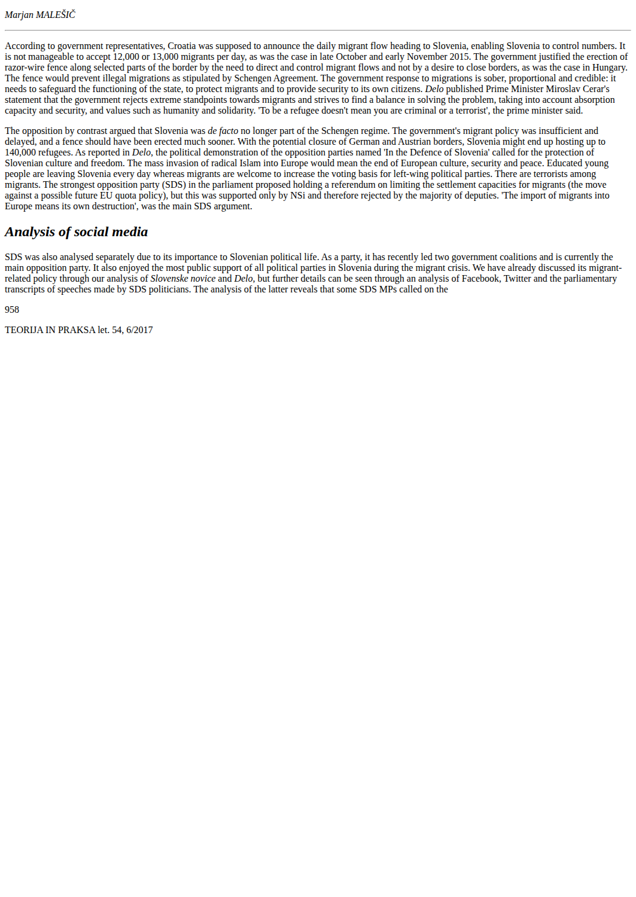Marjan MALEŠIČ
According to government representatives, Croatia was supposed to announce the daily migrant flow heading to Slovenia, enabling Slovenia to control numbers. It is not manageable to accept 12,000 or 13,000 migrants per day, as was the case in late October and early November 2015. The government justified the erection of razor-wire fence along selected parts of the border by the need to direct and control migrant flows and not by a desire to close borders, as was the case in Hungary. The fence would prevent illegal migrations as stipulated by Schengen Agreement. The government response to migrations is sober, proportional and credible: it needs to safeguard the functioning of the state, to protect migrants and to provide security to its own citizens. Delo published Prime Minister Miroslav Cerar's statement that the government rejects extreme standpoints towards migrants and strives to find a balance in solving the problem, taking into account absorption capacity and security, and values such as humanity and solidarity. 'To be a refugee doesn't mean you are criminal or a terrorist', the prime minister said.
The opposition by contrast argued that Slovenia was de facto no longer part of the Schengen regime. The government's migrant policy was insufficient and delayed, and a fence should have been erected much sooner. With the potential closure of German and Austrian borders, Slovenia might end up hosting up to 140,000 refugees. As reported in Delo, the political demonstration of the opposition parties named 'In the Defence of Slovenia' called for the protection of Slovenian culture and freedom. The mass invasion of radical Islam into Europe would mean the end of European culture, security and peace. Educated young people are leaving Slovenia every day whereas migrants are welcome to increase the voting basis for left-wing political parties. There are terrorists among migrants. The strongest opposition party (SDS) in the parliament proposed holding a referendum on limiting the settlement capacities for migrants (the move against a possible future EU quota policy), but this was supported only by NSi and therefore rejected by the majority of deputies. 'The import of migrants into Europe means its own destruction', was the main SDS argument.
Analysis of social media
SDS was also analysed separately due to its importance to Slovenian political life. As a party, it has recently led two government coalitions and is currently the main opposition party. It also enjoyed the most public support of all political parties in Slovenia during the migrant crisis. We have already discussed its migrant-related policy through our analysis of Slovenske novice and Delo, but further details can be seen through an analysis of Facebook, Twitter and the parliamentary transcripts of speeches made by SDS politicians. The analysis of the latter reveals that some SDS MPs called on the
958
TEORIJA IN PRAKSA let. 54, 6/2017